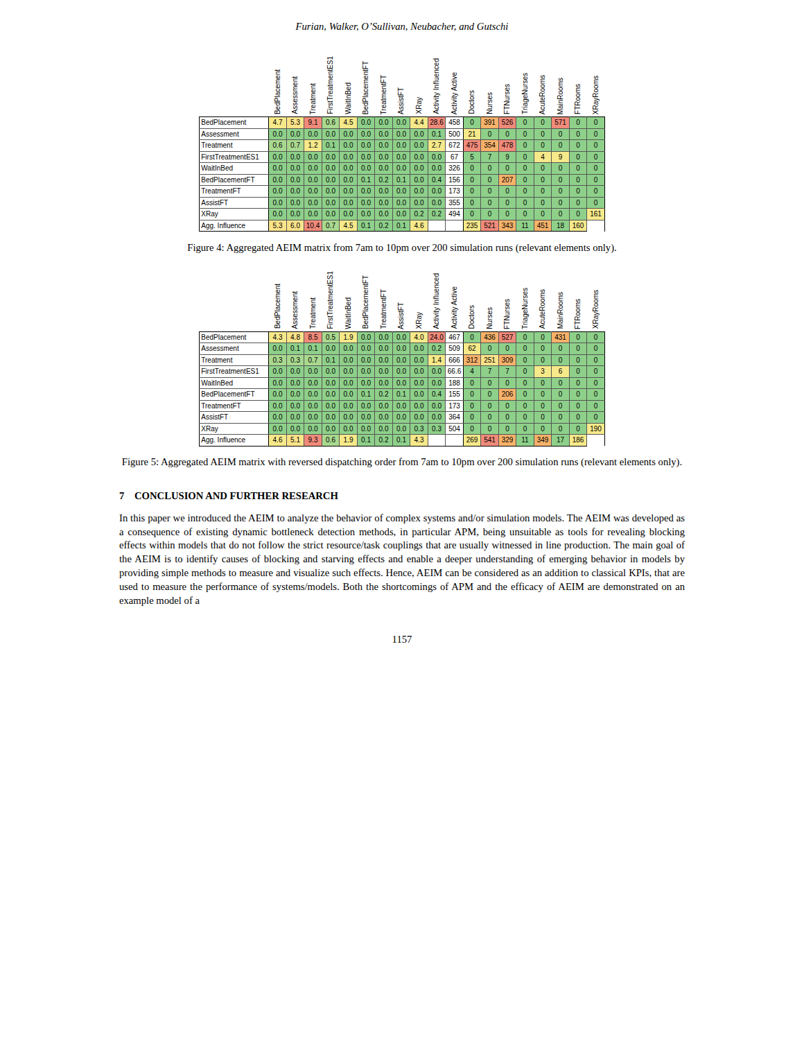Furian, Walker, O’Sullivan, Neubacher, and Gutschi
| | BedPlacement | Assessment | Treatment | FirstTreatmentES1 | WaitInBed | BedPlacementFT | TreatmentFT | AssistFT | XRay | Activity Influenced | Activity Active | Doctors | Nurses | FTNurses | TriageNurses | AcuteRooms | MainRooms | FTRooms | XRayRooms |
| --- | --- | --- | --- | --- | --- | --- | --- | --- | --- | --- | --- | --- | --- | --- | --- | --- | --- | --- | --- |
| BedPlacement | 4.7 | 5.3 | 9.1 | 0.6 | 4.5 | 0.0 | 0.0 | 0.0 | 4.4 | 28.6 | 458 | 0 | 391 | 526 | 0 | 0 | 571 | 0 | 0 |
| Assessment | 0.0 | 0.0 | 0.0 | 0.0 | 0.0 | 0.0 | 0.0 | 0.0 | 0.0 | 0.1 | 500 | 21 | 0 | 0 | 0 | 0 | 0 | 0 | 0 |
| Treatment | 0.6 | 0.7 | 1.2 | 0.1 | 0.0 | 0.0 | 0.0 | 0.0 | 0.0 | 2.7 | 672 | 475 | 354 | 478 | 0 | 0 | 0 | 0 | 0 |
| FirstTreatmentES1 | 0.0 | 0.0 | 0.0 | 0.0 | 0.0 | 0.0 | 0.0 | 0.0 | 0.0 | 0.0 | 67 | 5 | 7 | 9 | 0 | 4 | 9 | 0 | 0 |
| WaitInBed | 0.0 | 0.0 | 0.0 | 0.0 | 0.0 | 0.0 | 0.0 | 0.0 | 0.0 | 0.0 | 326 | 0 | 0 | 0 | 0 | 0 | 0 | 0 | 0 |
| BedPlacementFT | 0.0 | 0.0 | 0.0 | 0.0 | 0.0 | 0.1 | 0.2 | 0.1 | 0.0 | 0.4 | 156 | 0 | 0 | 207 | 0 | 0 | 0 | 0 | 0 |
| TreatmentFT | 0.0 | 0.0 | 0.0 | 0.0 | 0.0 | 0.0 | 0.0 | 0.0 | 0.0 | 0.0 | 173 | 0 | 0 | 0 | 0 | 0 | 0 | 0 | 0 |
| AssistFT | 0.0 | 0.0 | 0.0 | 0.0 | 0.0 | 0.0 | 0.0 | 0.0 | 0.0 | 0.0 | 355 | 0 | 0 | 0 | 0 | 0 | 0 | 0 | 0 |
| XRay | 0.0 | 0.0 | 0.0 | 0.0 | 0.0 | 0.0 | 0.0 | 0.0 | 0.2 | 0.2 | 494 | 0 | 0 | 0 | 0 | 0 | 0 | 0 | 161 |
| Agg. Influence | 5.3 | 6.0 | 10.4 | 0.7 | 4.5 | 0.1 | 0.2 | 0.1 | 4.6 | | | 235 | 521 | 343 | 11 | 451 | 18 | 160 | |
Figure 4: Aggregated AEIM matrix from 7am to 10pm over 200 simulation runs (relevant elements only).
| | BedPlacement | Assessment | Treatment | FirstTreatmentES1 | WaitInBed | BedPlacementFT | TreatmentFT | AssistFT | XRay | Activity Influenced | Activity Active | Doctors | Nurses | FTNurses | TriageNurses | AcuteRooms | MainRooms | FTRooms | XRayRooms |
| --- | --- | --- | --- | --- | --- | --- | --- | --- | --- | --- | --- | --- | --- | --- | --- | --- | --- | --- | --- |
| BedPlacement | 4.3 | 4.8 | 8.5 | 0.5 | 1.9 | 0.0 | 0.0 | 0.0 | 4.0 | 24.0 | 467 | 0 | 436 | 527 | 0 | 0 | 431 | 0 | 0 |
| Assessment | 0.0 | 0.1 | 0.1 | 0.0 | 0.0 | 0.0 | 0.0 | 0.0 | 0.0 | 0.2 | 509 | 62 | 0 | 0 | 0 | 0 | 0 | 0 | 0 |
| Treatment | 0.3 | 0.3 | 0.7 | 0.1 | 0.0 | 0.0 | 0.0 | 0.0 | 0.0 | 1.4 | 666 | 312 | 251 | 309 | 0 | 0 | 0 | 0 | 0 |
| FirstTreatmentES1 | 0.0 | 0.0 | 0.0 | 0.0 | 0.0 | 0.0 | 0.0 | 0.0 | 0.0 | 0.0 | 66.6 | 4 | 7 | 7 | 0 | 3 | 6 | 0 | 0 |
| WaitInBed | 0.0 | 0.0 | 0.0 | 0.0 | 0.0 | 0.0 | 0.0 | 0.0 | 0.0 | 0.0 | 188 | 0 | 0 | 0 | 0 | 0 | 0 | 0 | 0 |
| BedPlacementFT | 0.0 | 0.0 | 0.0 | 0.0 | 0.0 | 0.1 | 0.2 | 0.1 | 0.0 | 0.4 | 155 | 0 | 0 | 206 | 0 | 0 | 0 | 0 | 0 |
| TreatmentFT | 0.0 | 0.0 | 0.0 | 0.0 | 0.0 | 0.0 | 0.0 | 0.0 | 0.0 | 0.0 | 173 | 0 | 0 | 0 | 0 | 0 | 0 | 0 | 0 |
| AssistFT | 0.0 | 0.0 | 0.0 | 0.0 | 0.0 | 0.0 | 0.0 | 0.0 | 0.0 | 0.0 | 364 | 0 | 0 | 0 | 0 | 0 | 0 | 0 | 0 |
| XRay | 0.0 | 0.0 | 0.0 | 0.0 | 0.0 | 0.0 | 0.0 | 0.0 | 0.3 | 0.3 | 504 | 0 | 0 | 0 | 0 | 0 | 0 | 0 | 190 |
| Agg. Influence | 4.6 | 5.1 | 9.3 | 0.6 | 1.9 | 0.1 | 0.2 | 0.1 | 4.3 | | | 269 | 541 | 329 | 11 | 349 | 17 | 186 | |
Figure 5: Aggregated AEIM matrix with reversed dispatching order from 7am to 10pm over 200 simulation runs (relevant elements only).
7 CONCLUSION AND FURTHER RESEARCH
In this paper we introduced the AEIM to analyze the behavior of complex systems and/or simulation models. The AEIM was developed as a consequence of existing dynamic bottleneck detection methods, in particular APM, being unsuitable as tools for revealing blocking effects within models that do not follow the strict resource/task couplings that are usually witnessed in line production. The main goal of the AEIM is to identify causes of blocking and starving effects and enable a deeper understanding of emerging behavior in models by providing simple methods to measure and visualize such effects. Hence, AEIM can be considered as an addition to classical KPIs, that are used to measure the performance of systems/models. Both the shortcomings of APM and the efficacy of AEIM are demonstrated on an example model of a
1157